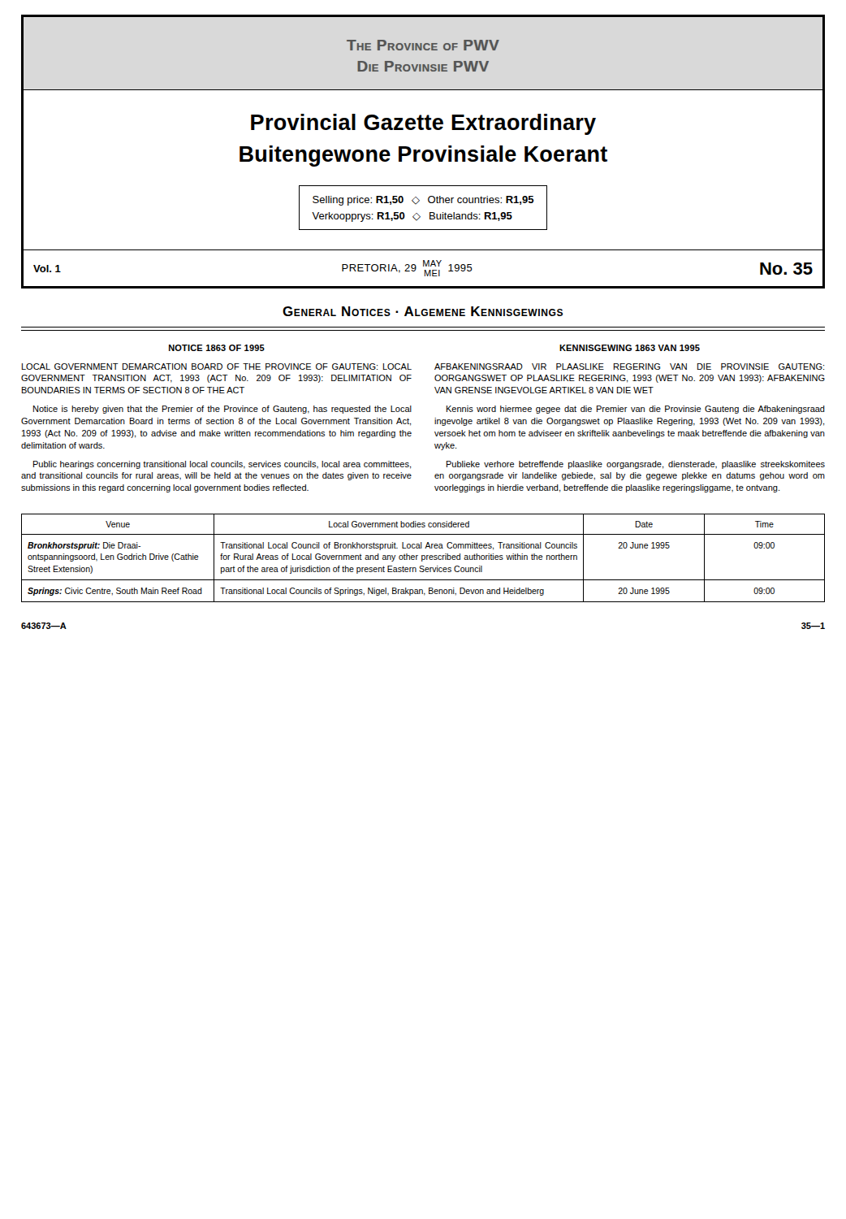The Province of PWV
Die Provinsie PWV
Provincial Gazette Extraordinary
Buitengewone Provinsiale Koerant
Selling price: R1,50 ◇ Other countries: R1,95
Verkoopprys: R1,50 ◇ Buitelands: R1,95
Vol. 1
PRETORIA, 29 MAY
MEI 1995
No. 35
General Notices · Algemene Kennisgewings
NOTICE 1863 OF 1995
LOCAL GOVERNMENT DEMARCATION BOARD OF THE PROVINCE OF GAUTENG: LOCAL GOVERNMENT TRANSITION ACT, 1993 (ACT No. 209 OF 1993): DELIMITATION OF BOUNDARIES IN TERMS OF SECTION 8 OF THE ACT
Notice is hereby given that the Premier of the Province of Gauteng, has requested the Local Government Demarcation Board in terms of section 8 of the Local Government Transition Act, 1993 (Act No. 209 of 1993), to advise and make written recommendations to him regarding the delimitation of wards.
Public hearings concerning transitional local councils, services councils, local area committees, and transitional councils for rural areas, will be held at the venues on the dates given to receive submissions in this regard concerning local government bodies reflected.
KENNISGEWING 1863 VAN 1995
AFBAKENINGSRAAD VIR PLAASLIKE REGERING VAN DIE PROVINSIE GAUTENG: OORGANGSWET OP PLAASLIKE REGERING, 1993 (WET No. 209 VAN 1993): AFBAKENING VAN GRENSE INGEVOLGE ARTIKEL 8 VAN DIE WET
Kennis word hiermee gegee dat die Premier van die Provinsie Gauteng die Afbakeningsraad ingevolge artikel 8 van die Oorgangswet op Plaaslike Regering, 1993 (Wet No. 209 van 1993), versoek het om hom te adviseer en skriftelik aanbevelings te maak betreffende die afbakening van wyke.
Publieke verhore betreffende plaaslike oorgangsrade, diensterade, plaaslike streekskomitees en oorgangsrade vir landelike gebiede, sal by die gegewe plekke en datums gehou word om voorleggings in hierdie verband, betreffende die plaaslike regeringsliggame, te ontvang.
| Venue | Local Government bodies considered | Date | Time |
| --- | --- | --- | --- |
| Bronkhorstspruit: Die Draai-ontspanningsoord, Len Godrich Drive (Cathie Street Extension) | Transitional Local Council of Bronkhorstspruit. Local Area Committees, Transitional Councils for Rural Areas of Local Government and any other prescribed authorities within the northern part of the area of jurisdiction of the present Eastern Services Council | 20 June 1995 | 09:00 |
| Springs: Civic Centre, South Main Reef Road | Transitional Local Councils of Springs, Nigel, Brakpan, Benoni, Devon and Heidelberg | 20 June 1995 | 09:00 |
643673—A
35—1